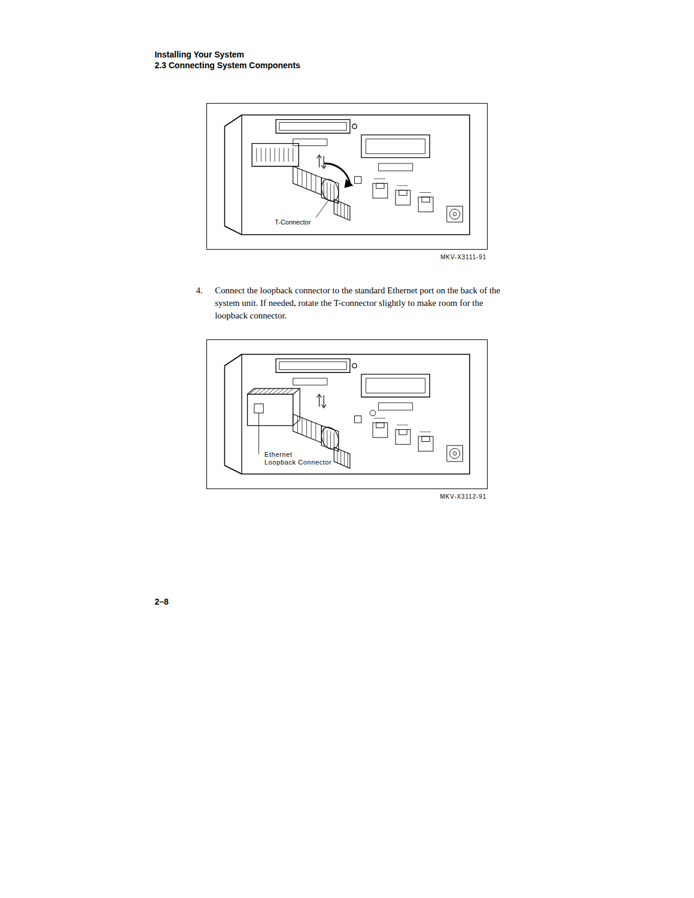Installing Your System
2.3 Connecting System Components
T-Connector
MKV-X3111-91
4. Connect the loopback connector to the standard Ethernet port on the back of the system unit. If needed, rotate the T-connector slightly to make room for the loopback connector.
Ethernet Loopback Connector
MKV-X3112-91
2–8